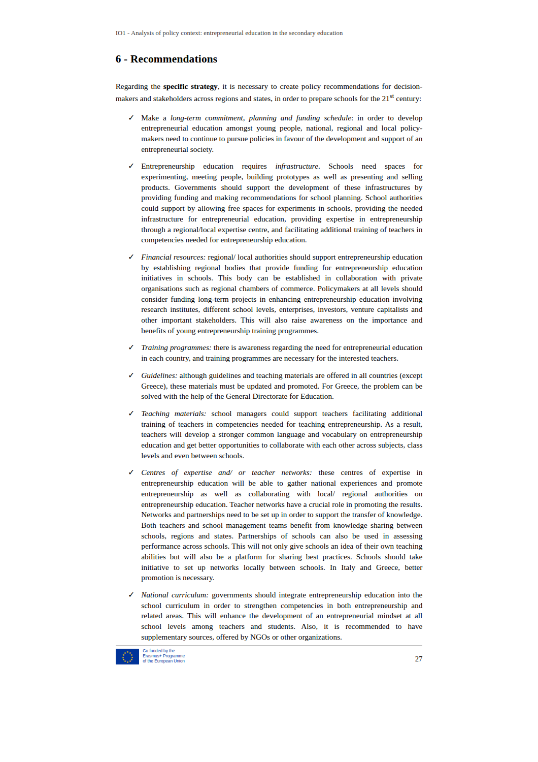IO1 - Analysis of policy context: entrepreneurial education in the secondary education
6 - Recommendations
Regarding the specific strategy, it is necessary to create policy recommendations for decision-makers and stakeholders across regions and states, in order to prepare schools for the 21st century:
Make a long-term commitment, planning and funding schedule: in order to develop entrepreneurial education amongst young people, national, regional and local policy-makers need to continue to pursue policies in favour of the development and support of an entrepreneurial society.
Entrepreneurship education requires infrastructure. Schools need spaces for experimenting, meeting people, building prototypes as well as presenting and selling products. Governments should support the development of these infrastructures by providing funding and making recommendations for school planning. School authorities could support by allowing free spaces for experiments in schools, providing the needed infrastructure for entrepreneurial education, providing expertise in entrepreneurship through a regional/local expertise centre, and facilitating additional training of teachers in competencies needed for entrepreneurship education.
Financial resources: regional/ local authorities should support entrepreneurship education by establishing regional bodies that provide funding for entrepreneurship education initiatives in schools. This body can be established in collaboration with private organisations such as regional chambers of commerce. Policymakers at all levels should consider funding long-term projects in enhancing entrepreneurship education involving research institutes, different school levels, enterprises, investors, venture capitalists and other important stakeholders. This will also raise awareness on the importance and benefits of young entrepreneurship training programmes.
Training programmes: there is awareness regarding the need for entrepreneurial education in each country, and training programmes are necessary for the interested teachers.
Guidelines: although guidelines and teaching materials are offered in all countries (except Greece), these materials must be updated and promoted. For Greece, the problem can be solved with the help of the General Directorate for Education.
Teaching materials: school managers could support teachers facilitating additional training of teachers in competencies needed for teaching entrepreneurship. As a result, teachers will develop a stronger common language and vocabulary on entrepreneurship education and get better opportunities to collaborate with each other across subjects, class levels and even between schools.
Centres of expertise and/ or teacher networks: these centres of expertise in entrepreneurship education will be able to gather national experiences and promote entrepreneurship as well as collaborating with local/ regional authorities on entrepreneurship education. Teacher networks have a crucial role in promoting the results. Networks and partnerships need to be set up in order to support the transfer of knowledge. Both teachers and school management teams benefit from knowledge sharing between schools, regions and states. Partnerships of schools can also be used in assessing performance across schools. This will not only give schools an idea of their own teaching abilities but will also be a platform for sharing best practices. Schools should take initiative to set up networks locally between schools. In Italy and Greece, better promotion is necessary.
National curriculum: governments should integrate entrepreneurship education into the school curriculum in order to strengthen competencies in both entrepreneurship and related areas. This will enhance the development of an entrepreneurial mindset at all school levels among teachers and students. Also, it is recommended to have supplementary sources, offered by NGOs or other organizations.
★ ★ ★ ★ ★ ★ ★ ★ ★ ★ ★ ★ Co-funded by the
Erasmus+ Programme
of the European Union
27